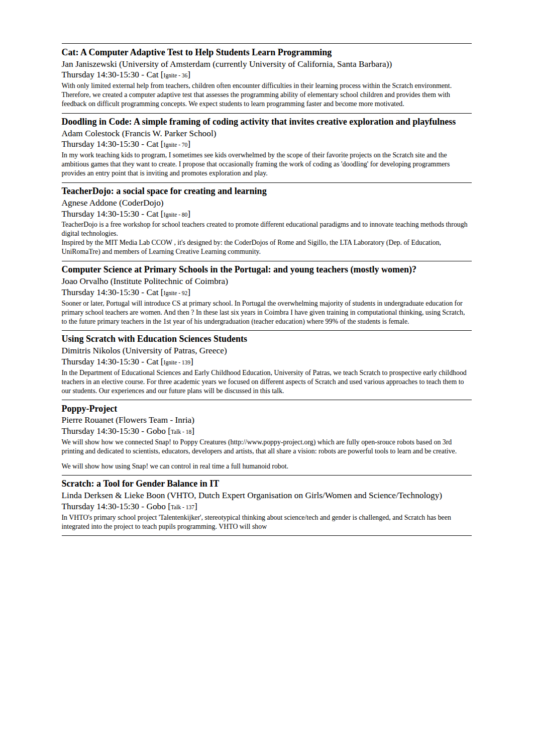Cat: A Computer Adaptive Test to Help Students Learn Programming
Jan Janiszewski (University of Amsterdam (currently University of California, Santa Barbara))
Thursday 14:30-15:30 - Cat [Ignite - 36]
With only limited external help from teachers, children often encounter difficulties in their learning process within the Scratch environment. Therefore, we created a computer adaptive test that assesses the programming ability of elementary school children and provides them with feedback on difficult programming concepts. We expect students to learn programming faster and become more motivated.
Doodling in Code: A simple framing of coding activity that invites creative exploration and playfulness
Adam Colestock (Francis W. Parker School)
Thursday 14:30-15:30 - Cat [Ignite - 70]
In my work teaching kids to program, I sometimes see kids overwhelmed by the scope of their favorite projects on the Scratch site and the ambitious games that they want to create. I propose that occasionally framing the work of coding as 'doodling' for developing programmers provides an entry point that is inviting and promotes exploration and play.
TeacherDojo: a social space for creating and learning
Agnese Addone (CoderDojo)
Thursday 14:30-15:30 - Cat [Ignite - 80]
TeacherDojo is a free workshop for school teachers created to promote different educational paradigms and to innovate teaching methods through digital technologies.
Inspired by the MIT Media Lab CCOW , it's designed by: the CoderDojos of Rome and Sigillo, the LTA Laboratory (Dep. of Education, UniRomaTre) and members of Learning Creative Learning community.
Computer Science at Primary Schools in the Portugal: and young teachers (mostly women)?
Joao Orvalho (Institute Politechnic of Coimbra)
Thursday 14:30-15:30 - Cat [Ignite - 92]
Sooner or later, Portugal will introduce CS at primary school. In Portugal the overwhelming majority of students in undergraduate education for primary school teachers are women. And then ? In these last six years in Coimbra I have given training in computational thinking, using Scratch, to the future primary teachers in the 1st year of his undergraduation (teacher education) where 99% of the students is female.
Using Scratch with Education Sciences Students
Dimitris Nikolos (University of Patras, Greece)
Thursday 14:30-15:30 - Cat [Ignite - 139]
In the Department of Educational Sciences and Early Childhood Education, University of Patras, we teach Scratch to prospective early childhood teachers in an elective course. For three academic years we focused on different aspects of Scratch and used various approaches to teach them to our students. Our experiences and our future plans will be discussed in this talk.
Poppy-Project
Pierre Rouanet (Flowers Team - Inria)
Thursday 14:30-15:30 - Gobo [Talk - 18]
We will show how we connected Snap! to Poppy Creatures (http://www.poppy-project.org) which are fully open-srouce robots based on 3rd printing and dedicated to scientists, educators, developers and artists, that all share a vision: robots are powerful tools to learn and be creative.
We will show how using Snap! we can control in real time a full humanoid robot.
Scratch: a Tool for Gender Balance in IT
Linda Derksen & Lieke Boon (VHTO, Dutch Expert Organisation on Girls/Women and Science/Technology)
Thursday 14:30-15:30 - Gobo [Talk - 137]
In VHTO's primary school project 'Talentenkijker', stereotypical thinking about science/tech and gender is challenged, and Scratch has been integrated into the project to teach pupils programming. VHTO will show